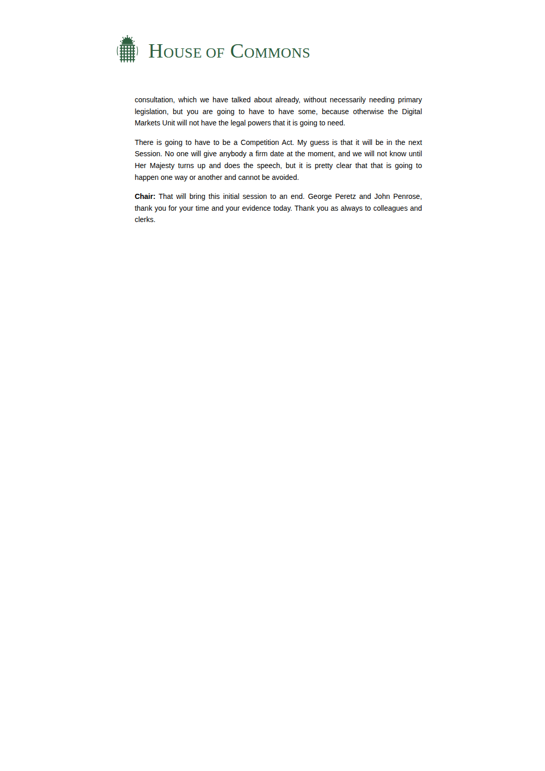HOUSE OF COMMONS
consultation, which we have talked about already, without necessarily needing primary legislation, but you are going to have to have some, because otherwise the Digital Markets Unit will not have the legal powers that it is going to need.
There is going to have to be a Competition Act. My guess is that it will be in the next Session. No one will give anybody a firm date at the moment, and we will not know until Her Majesty turns up and does the speech, but it is pretty clear that that is going to happen one way or another and cannot be avoided.
Chair: That will bring this initial session to an end. George Peretz and John Penrose, thank you for your time and your evidence today. Thank you as always to colleagues and clerks.